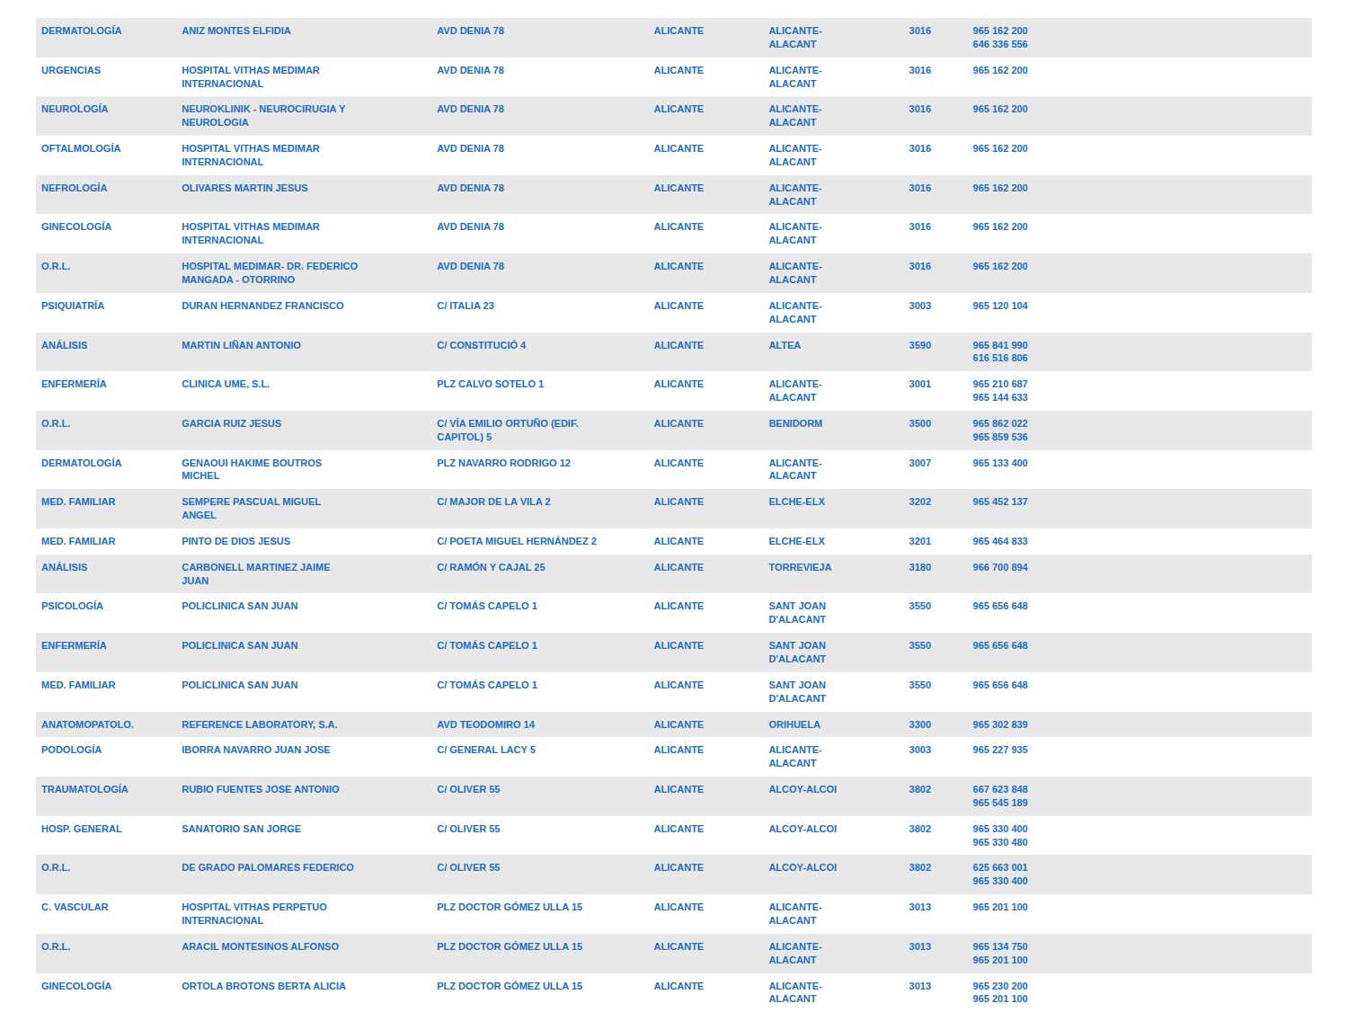| DERMATOLOGÍA | ANIZ MONTES ELFIDIA | AVD DENIA 78 | ALICANTE | ALICANTE- ALACANT | 3016 | 965 162 200 646 336 556 | |
| URGENCIAS | HOSPITAL VITHAS MEDIMAR INTERNACIONAL | AVD DENIA 78 | ALICANTE | ALICANTE- ALACANT | 3016 | 965 162 200 | |
| NEUROLOGÍA | NEUROKLINIK - NEUROCIRUGIA Y NEUROLOGIA | AVD DENIA 78 | ALICANTE | ALICANTE- ALACANT | 3016 | 965 162 200 | |
| OFTALMOLOGÍA | HOSPITAL VITHAS MEDIMAR INTERNACIONAL | AVD DENIA 78 | ALICANTE | ALICANTE- ALACANT | 3016 | 965 162 200 | |
| NEFROLOGÍA | OLIVARES MARTIN JESUS | AVD DENIA 78 | ALICANTE | ALICANTE- ALACANT | 3016 | 965 162 200 | |
| GINECOLOGÍA | HOSPITAL VITHAS MEDIMAR INTERNACIONAL | AVD DENIA 78 | ALICANTE | ALICANTE- ALACANT | 3016 | 965 162 200 | |
| O.R.L. | HOSPITAL MEDIMAR- DR. FEDERICO MANGADA - OTORRINO | AVD DENIA 78 | ALICANTE | ALICANTE- ALACANT | 3016 | 965 162 200 | |
| PSIQUIATRÍA | DURAN HERNANDEZ FRANCISCO | C/ ITALIA 23 | ALICANTE | ALICANTE- ALACANT | 3003 | 965 120 104 | |
| ANÁLISIS | MARTIN LIÑAN ANTONIO | C/ CONSTITUCIÓ 4 | ALICANTE | ALTEA | 3590 | 965 841 990 616 516 806 | |
| ENFERMERÍA | CLINICA UME, S.L. | PLZ CALVO SOTELO 1 | ALICANTE | ALICANTE- ALACANT | 3001 | 965 210 687 965 144 633 | |
| O.R.L. | GARCIA RUIZ JESUS | C/ VÍA EMILIO ORTUÑO (EDIF. CAPITOL) 5 | ALICANTE | BENIDORM | 3500 | 965 862 022 965 859 536 | |
| DERMATOLOGÍA | GENAOUI HAKIME BOUTROS MICHEL | PLZ NAVARRO RODRIGO 12 | ALICANTE | ALICANTE- ALACANT | 3007 | 965 133 400 | |
| MED. FAMILIAR | SEMPERE PASCUAL MIGUEL ANGEL | C/ MAJOR DE LA VILA 2 | ALICANTE | ELCHE-ELX | 3202 | 965 452 137 | |
| MED. FAMILIAR | PINTO DE DIOS JESUS | C/ POETA MIGUEL HERNÁNDEZ 2 | ALICANTE | ELCHE-ELX | 3201 | 965 464 833 | |
| ANÁLISIS | CARBONELL MARTINEZ JAIME JUAN | C/ RAMÓN Y CAJAL 25 | ALICANTE | TORREVIEJA | 3180 | 966 700 894 | |
| PSICOLOGÍA | POLICLINICA SAN JUAN | C/ TOMÁS CAPELO 1 | ALICANTE | SANT JOAN D'ALACANT | 3550 | 965 656 648 | |
| ENFERMERÍA | POLICLINICA SAN JUAN | C/ TOMÁS CAPELO 1 | ALICANTE | SANT JOAN D'ALACANT | 3550 | 965 656 648 | |
| MED. FAMILIAR | POLICLINICA SAN JUAN | C/ TOMÁS CAPELO 1 | ALICANTE | SANT JOAN D'ALACANT | 3550 | 965 656 648 | |
| ANATOMOPATOLO. | REFERENCE LABORATORY, S.A. | AVD TEODOMIRO 14 | ALICANTE | ORIHUELA | 3300 | 965 302 839 | |
| PODOLOGÍA | IBORRA NAVARRO JUAN JOSE | C/ GENERAL LACY 5 | ALICANTE | ALICANTE- ALACANT | 3003 | 965 227 935 | |
| TRAUMATOLOGÍA | RUBIO FUENTES JOSE ANTONIO | C/ OLIVER 55 | ALICANTE | ALCOY-ALCOI | 3802 | 667 623 848 965 545 189 | |
| HOSP. GENERAL | SANATORIO SAN JORGE | C/ OLIVER 55 | ALICANTE | ALCOY-ALCOI | 3802 | 965 330 400 965 330 480 | |
| O.R.L. | DE GRADO PALOMARES FEDERICO | C/ OLIVER 55 | ALICANTE | ALCOY-ALCOI | 3802 | 625 663 001 965 330 400 | |
| C. VASCULAR | HOSPITAL VITHAS PERPETUO INTERNACIONAL | PLZ DOCTOR GÓMEZ ULLA 15 | ALICANTE | ALICANTE- ALACANT | 3013 | 965 201 100 | |
| O.R.L. | ARACIL MONTESINOS ALFONSO | PLZ DOCTOR GÓMEZ ULLA 15 | ALICANTE | ALICANTE- ALACANT | 3013 | 965 134 750 965 201 100 | |
| GINECOLOGÍA | ORTOLA BROTONS BERTA ALICIA | PLZ DOCTOR GÓMEZ ULLA 15 | ALICANTE | ALICANTE- ALACANT | 3013 | 965 230 200 965 201 100 | |